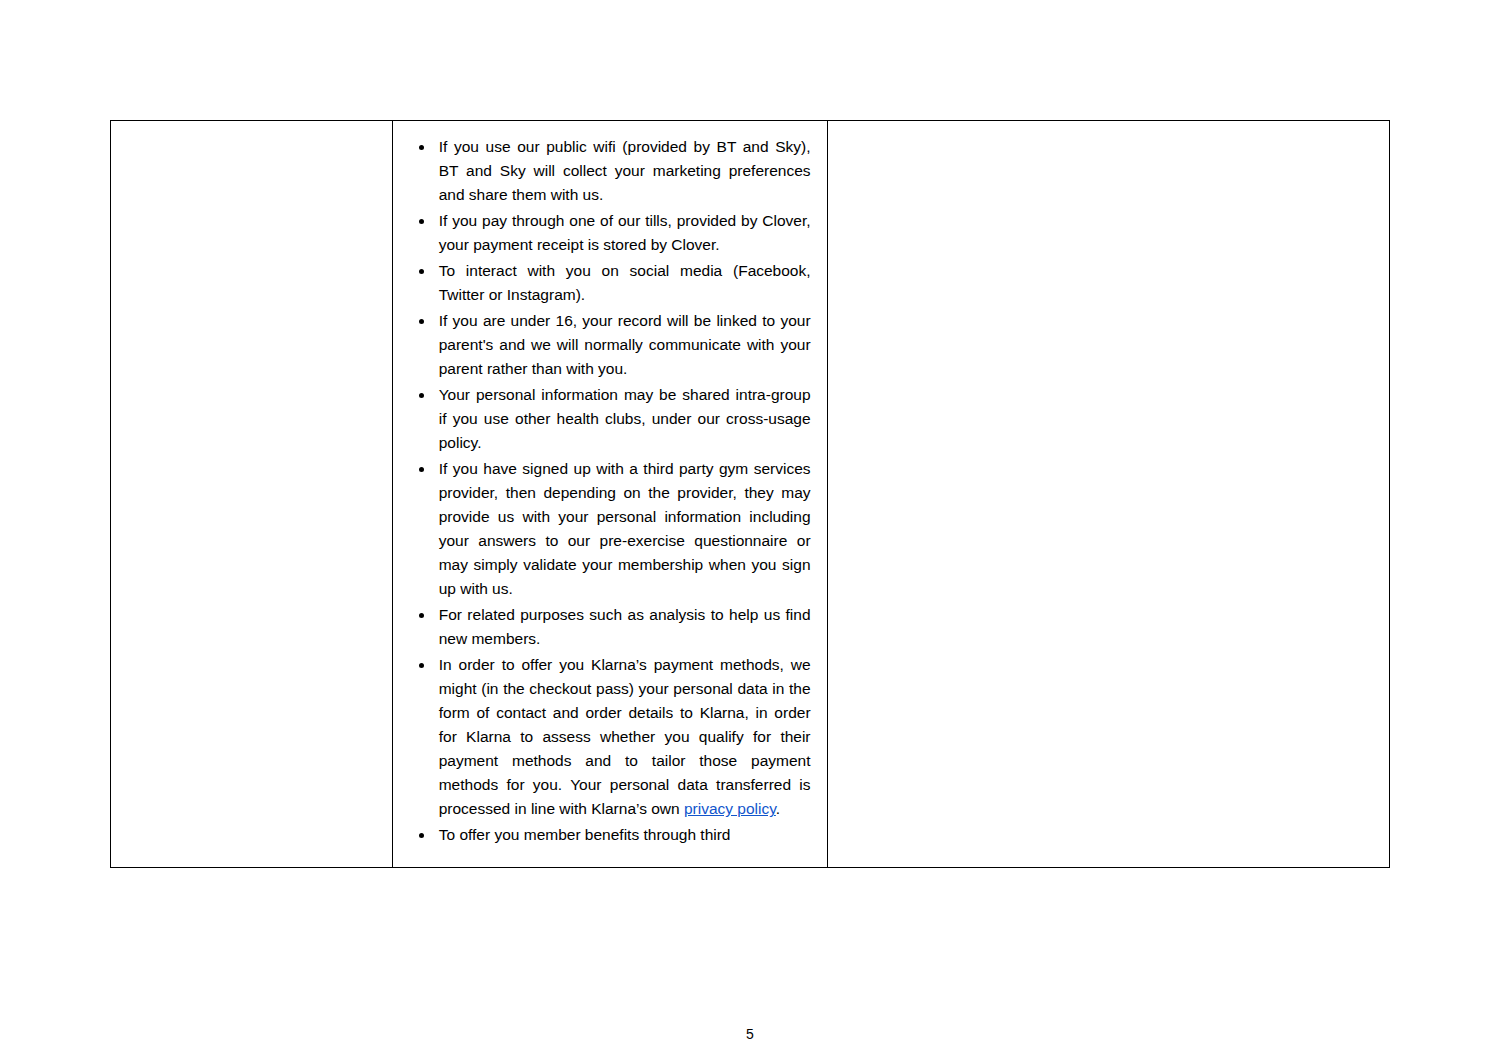| | If you use our public wifi (provided by BT and Sky), BT and Sky will collect your marketing preferences and share them with us. If you pay through one of our tills, provided by Clover, your payment receipt is stored by Clover. To interact with you on social media (Facebook, Twitter or Instagram). If you are under 16, your record will be linked to your parent's and we will normally communicate with your parent rather than with you. Your personal information may be shared intra-group if you use other health clubs, under our cross-usage policy. If you have signed up with a third party gym services provider, then depending on the provider, they may provide us with your personal information including your answers to our pre-exercise questionnaire or may simply validate your membership when you sign up with us. For related purposes such as analysis to help us find new members. In order to offer you Klarna’s payment methods, we might (in the checkout pass) your personal data in the form of contact and order details to Klarna, in order for Klarna to assess whether you qualify for their payment methods and to tailor those payment methods for you. Your personal data transferred is processed in line with Klarna’s own privacy policy . To offer you member benefits through third | |
5